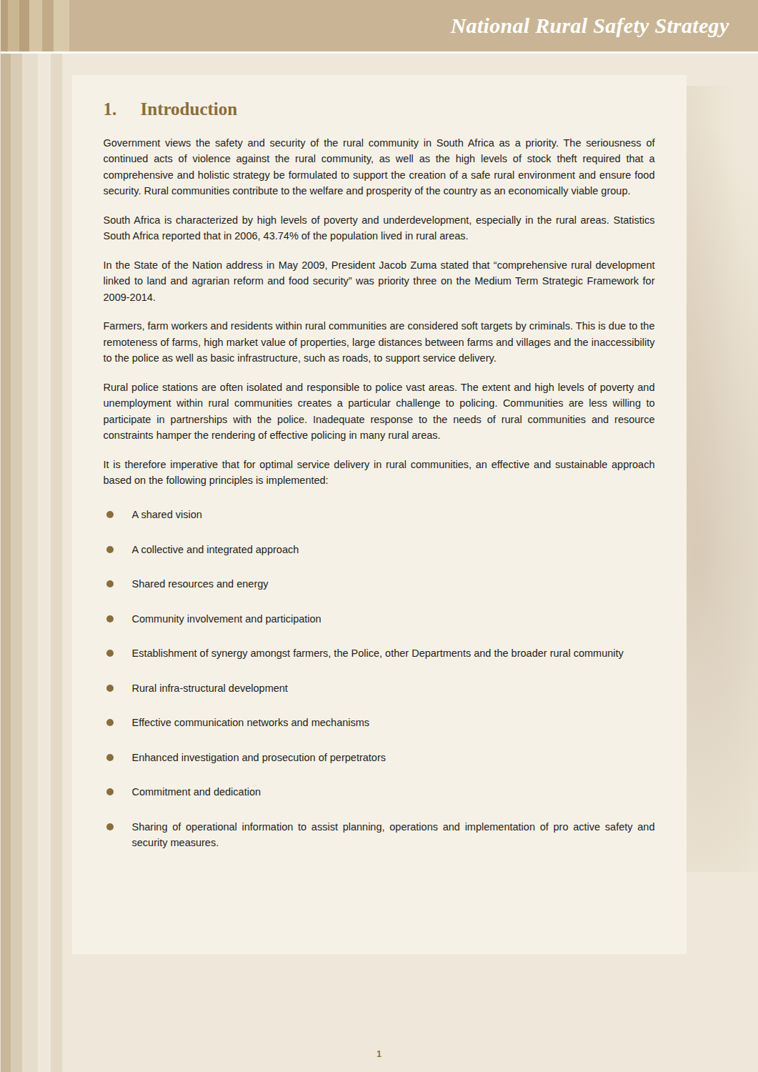National Rural Safety Strategy
1. Introduction
Government views the safety and security of the rural community in South Africa as a priority. The seriousness of continued acts of violence against the rural community, as well as the high levels of stock theft required that a comprehensive and holistic strategy be formulated to support the creation of a safe rural environment and ensure food security. Rural communities contribute to the welfare and prosperity of the country as an economically viable group.
South Africa is characterized by high levels of poverty and underdevelopment, especially in the rural areas. Statistics South Africa reported that in 2006, 43.74% of the population lived in rural areas.
In the State of the Nation address in May 2009, President Jacob Zuma stated that “comprehensive rural development linked to land and agrarian reform and food security” was priority three on the Medium Term Strategic Framework for 2009-2014.
Farmers, farm workers and residents within rural communities are considered soft targets by criminals. This is due to the remoteness of farms, high market value of properties, large distances between farms and villages and the inaccessibility to the police as well as basic infrastructure, such as roads, to support service delivery.
Rural police stations are often isolated and responsible to police vast areas. The extent and high levels of poverty and unemployment within rural communities creates a particular challenge to policing. Communities are less willing to participate in partnerships with the police. Inadequate response to the needs of rural communities and resource constraints hamper the rendering of effective policing in many rural areas.
It is therefore imperative that for optimal service delivery in rural communities, an effective and sustainable approach based on the following principles is implemented:
A shared vision
A collective and integrated approach
Shared resources and energy
Community involvement and participation
Establishment of synergy amongst farmers, the Police, other Departments and the broader rural community
Rural infra-structural development
Effective communication networks and mechanisms
Enhanced investigation and prosecution of perpetrators
Commitment and dedication
Sharing of operational information to assist planning, operations and implementation of pro active safety and security measures.
1